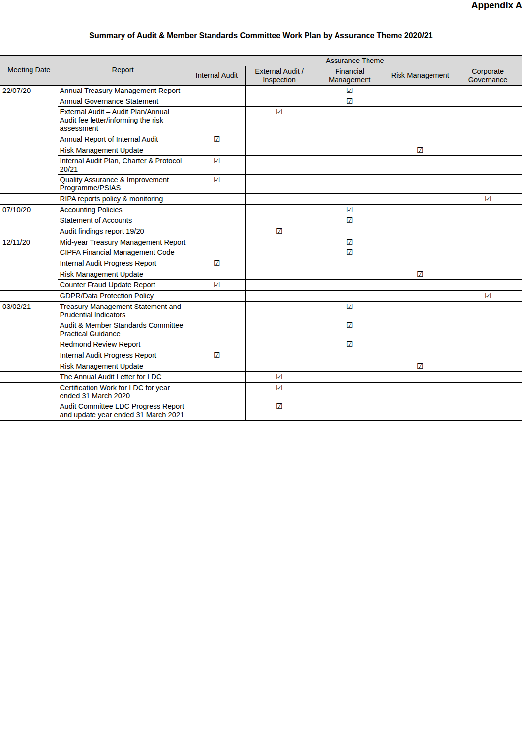Appendix A
Summary of Audit & Member Standards Committee Work Plan by Assurance Theme 2020/21
| Meeting Date | Report | Assurance Theme |
| --- | --- | --- |
| Internal Audit | External Audit / Inspection | Financial Management | Risk Management | Corporate Governance |
| 22/07/20 | Annual Treasury Management Report | | | ☑ | | |
| Annual Governance Statement | | | ☑ | | |
| External Audit – Audit Plan/Annual Audit fee letter/informing the risk assessment | | ☑ | | | |
| Annual Report of Internal Audit | ☑ | | | | |
| Risk Management Update | | | | ☑ | |
| Internal Audit Plan, Charter & Protocol 20/21 | ☑ | | | | |
| Quality Assurance & Improvement Programme/PSIAS | ☑ | | | | |
| | RIPA reports policy & monitoring | | | | | ☑ |
| 07/10/20 | Accounting Policies | | | ☑ | | |
| Statement of Accounts | | | ☑ | | |
| Audit findings report 19/20 | | ☑ | | | |
| 12/11/20 | Mid-year Treasury Management Report | | | ☑ | | |
| CIPFA Financial Management Code | | | ☑ | | |
| Internal Audit Progress Report | ☑ | | | | |
| Risk Management Update | | | | ☑ | |
| Counter Fraud Update Report | ☑ | | | | |
| | GDPR/Data Protection Policy | | | | | ☑ |
| 03/02/21 | Treasury Management Statement and Prudential Indicators | | | ☑ | | |
| Audit & Member Standards Committee Practical Guidance | | | ☑ | | |
| | Redmond Review Report | | | ☑ | | |
| | Internal Audit Progress Report | ☑ | | | | |
| | Risk Management Update | | | | ☑ | |
| | The Annual Audit Letter for LDC | | ☑ | | | |
| | Certification Work for LDC for year ended 31 March 2020 | | ☑ | | | |
| | Audit Committee LDC Progress Report and update year ended 31 March 2021 | | ☑ | | | |